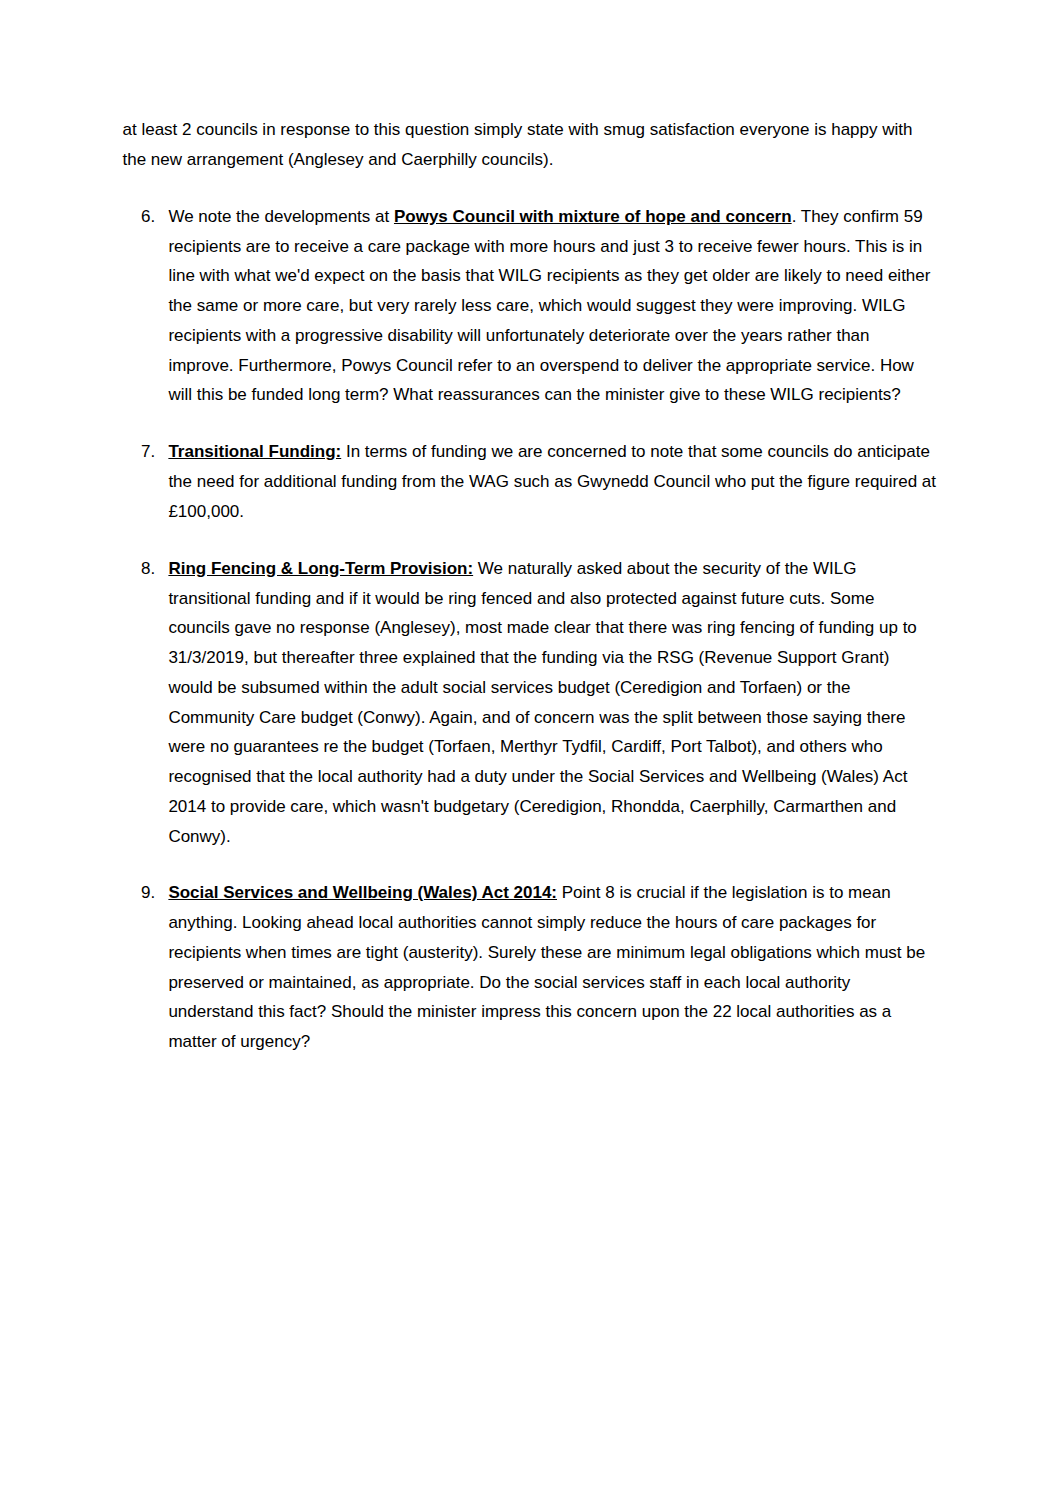at least 2 councils in response to this question simply state with smug satisfaction everyone is happy with the new arrangement (Anglesey and Caerphilly councils).
We note the developments at Powys Council with mixture of hope and concern. They confirm 59 recipients are to receive a care package with more hours and just 3 to receive fewer hours. This is in line with what we'd expect on the basis that WILG recipients as they get older are likely to need either the same or more care, but very rarely less care, which would suggest they were improving. WILG recipients with a progressive disability will unfortunately deteriorate over the years rather than improve. Furthermore, Powys Council refer to an overspend to deliver the appropriate service. How will this be funded long term? What reassurances can the minister give to these WILG recipients?
Transitional Funding: In terms of funding we are concerned to note that some councils do anticipate the need for additional funding from the WAG such as Gwynedd Council who put the figure required at £100,000.
Ring Fencing & Long-Term Provision: We naturally asked about the security of the WILG transitional funding and if it would be ring fenced and also protected against future cuts. Some councils gave no response (Anglesey), most made clear that there was ring fencing of funding up to 31/3/2019, but thereafter three explained that the funding via the RSG (Revenue Support Grant) would be subsumed within the adult social services budget (Ceredigion and Torfaen) or the Community Care budget (Conwy). Again, and of concern was the split between those saying there were no guarantees re the budget (Torfaen, Merthyr Tydfil, Cardiff, Port Talbot), and others who recognised that the local authority had a duty under the Social Services and Wellbeing (Wales) Act 2014 to provide care, which wasn't budgetary (Ceredigion, Rhondda, Caerphilly, Carmarthen and Conwy).
Social Services and Wellbeing (Wales) Act 2014: Point 8 is crucial if the legislation is to mean anything. Looking ahead local authorities cannot simply reduce the hours of care packages for recipients when times are tight (austerity). Surely these are minimum legal obligations which must be preserved or maintained, as appropriate. Do the social services staff in each local authority understand this fact? Should the minister impress this concern upon the 22 local authorities as a matter of urgency?